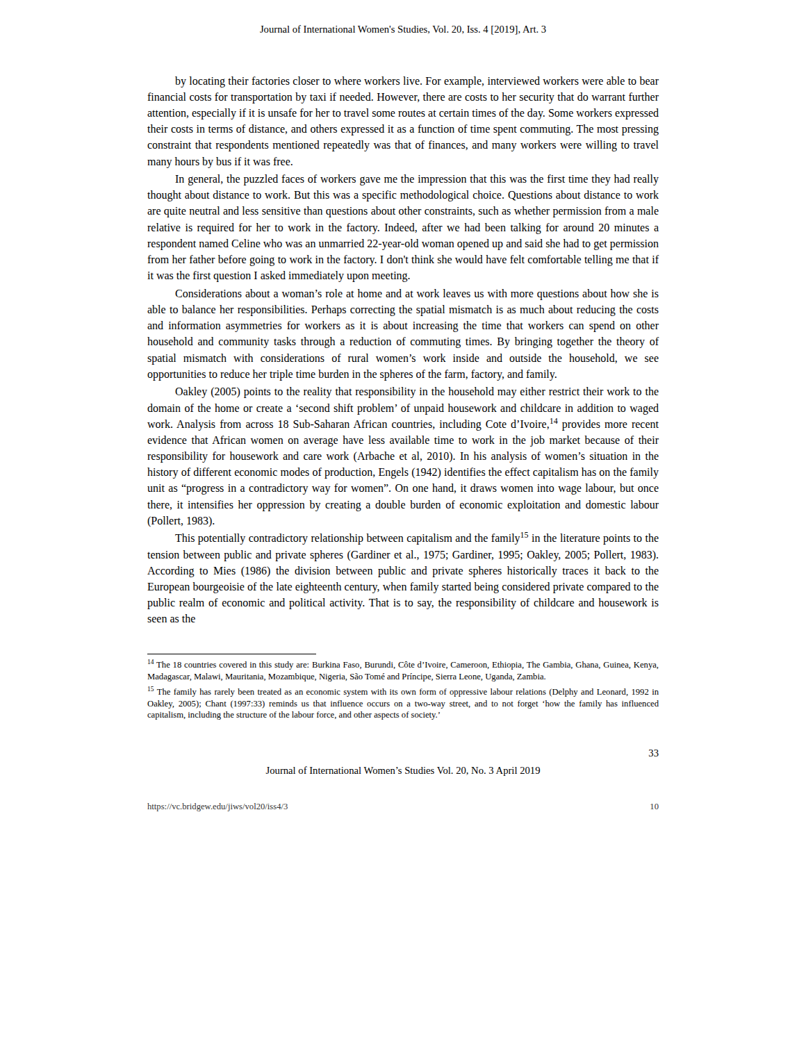Journal of International Women's Studies, Vol. 20, Iss. 4 [2019], Art. 3
by locating their factories closer to where workers live. For example, interviewed workers were able to bear financial costs for transportation by taxi if needed. However, there are costs to her security that do warrant further attention, especially if it is unsafe for her to travel some routes at certain times of the day. Some workers expressed their costs in terms of distance, and others expressed it as a function of time spent commuting. The most pressing constraint that respondents mentioned repeatedly was that of finances, and many workers were willing to travel many hours by bus if it was free.
In general, the puzzled faces of workers gave me the impression that this was the first time they had really thought about distance to work. But this was a specific methodological choice. Questions about distance to work are quite neutral and less sensitive than questions about other constraints, such as whether permission from a male relative is required for her to work in the factory. Indeed, after we had been talking for around 20 minutes a respondent named Celine who was an unmarried 22-year-old woman opened up and said she had to get permission from her father before going to work in the factory. I don't think she would have felt comfortable telling me that if it was the first question I asked immediately upon meeting.
Considerations about a woman’s role at home and at work leaves us with more questions about how she is able to balance her responsibilities. Perhaps correcting the spatial mismatch is as much about reducing the costs and information asymmetries for workers as it is about increasing the time that workers can spend on other household and community tasks through a reduction of commuting times. By bringing together the theory of spatial mismatch with considerations of rural women’s work inside and outside the household, we see opportunities to reduce her triple time burden in the spheres of the farm, factory, and family.
Oakley (2005) points to the reality that responsibility in the household may either restrict their work to the domain of the home or create a ‘second shift problem’ of unpaid housework and childcare in addition to waged work. Analysis from across 18 Sub-Saharan African countries, including Cote d’Ivoire,14 provides more recent evidence that African women on average have less available time to work in the job market because of their responsibility for housework and care work (Arbache et al, 2010). In his analysis of women’s situation in the history of different economic modes of production, Engels (1942) identifies the effect capitalism has on the family unit as “progress in a contradictory way for women”. On one hand, it draws women into wage labour, but once there, it intensifies her oppression by creating a double burden of economic exploitation and domestic labour (Pollert, 1983).
This potentially contradictory relationship between capitalism and the family15 in the literature points to the tension between public and private spheres (Gardiner et al., 1975; Gardiner, 1995; Oakley, 2005; Pollert, 1983). According to Mies (1986) the division between public and private spheres historically traces it back to the European bourgeoisie of the late eighteenth century, when family started being considered private compared to the public realm of economic and political activity. That is to say, the responsibility of childcare and housework is seen as the
14 The 18 countries covered in this study are: Burkina Faso, Burundi, Côte d’Ivoire, Cameroon, Ethiopia, The Gambia, Ghana, Guinea, Kenya, Madagascar, Malawi, Mauritania, Mozambique, Nigeria, São Tomé and Príncipe, Sierra Leone, Uganda, Zambia.
15 The family has rarely been treated as an economic system with its own form of oppressive labour relations (Delphy and Leonard, 1992 in Oakley, 2005); Chant (1997:33) reminds us that influence occurs on a two-way street, and to not forget ‘how the family has influenced capitalism, including the structure of the labour force, and other aspects of society.’
33
Journal of International Women’s Studies Vol. 20, No. 3 April 2019
https://vc.bridgew.edu/jiws/vol20/iss4/3 10